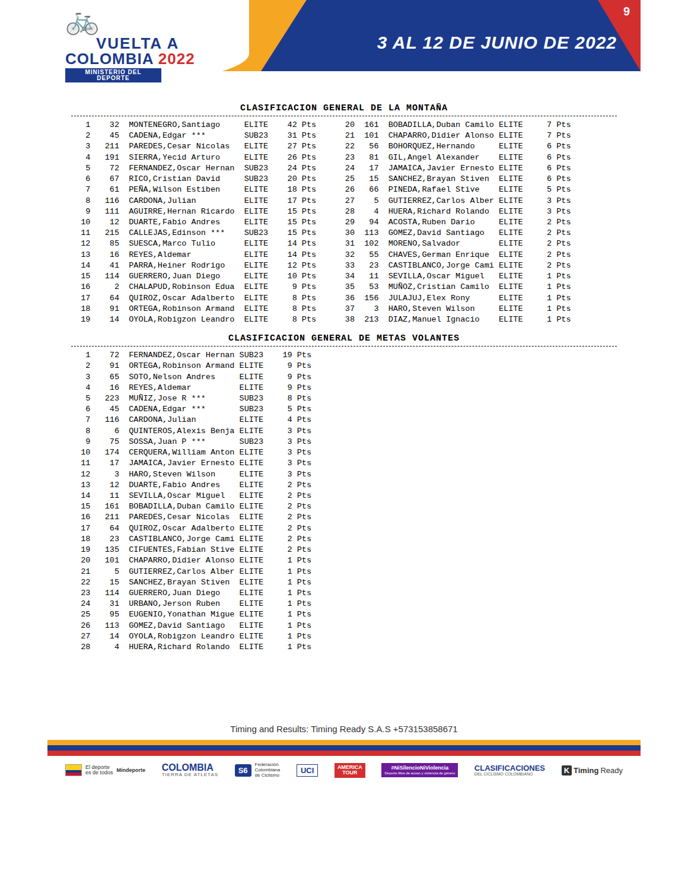9
🚲 VUELTA A COLOMBIA 2022 MINISTERIO DEL DEPORTE
3 AL 12 DE JUNIO DE 2022
CLASIFICACION GENERAL DE LA MONTAÑA
   1    32  MONTENEGRO,Santiago     ELITE    42 Pts      20  161  BOBADILLA,Duban Camilo ELITE     7 Pts
   2    45  CADENA,Edgar ***        SUB23    31 Pts      21  101  CHAPARRO,Didier Alonso ELITE     7 Pts
   3   211  PAREDES,Cesar Nicolas   ELITE    27 Pts      22   56  BOHORQUEZ,Hernando     ELITE     6 Pts
   4   191  SIERRA,Yecid Arturo     ELITE    26 Pts      23   81  GIL,Angel Alexander    ELITE     6 Pts
   5    72  FERNANDEZ,Oscar Hernan  SUB23    24 Pts      24   17  JAMAICA,Javier Ernesto ELITE     6 Pts
   6    67  RICO,Cristian David     SUB23    20 Pts      25   15  SANCHEZ,Brayan Stiven  ELITE     6 Pts
   7    61  PEÑA,Wilson Estiben     ELITE    18 Pts      26   66  PINEDA,Rafael Stive    ELITE     5 Pts
   8   116  CARDONA,Julian          ELITE    17 Pts      27    5  GUTIERREZ,Carlos Alber ELITE     3 Pts
   9   111  AGUIRRE,Hernan Ricardo  ELITE    15 Pts      28    4  HUERA,Richard Rolando  ELITE     3 Pts
  10    12  DUARTE,Fabio Andres     ELITE    15 Pts      29   94  ACOSTA,Ruben Dario     ELITE     2 Pts
  11   215  CALLEJAS,Edinson ***    SUB23    15 Pts      30  113  GOMEZ,David Santiago   ELITE     2 Pts
  12    85  SUESCA,Marco Tulio      ELITE    14 Pts      31  102  MORENO,Salvador        ELITE     2 Pts
  13    16  REYES,Aldemar           ELITE    14 Pts      32   55  CHAVES,German Enrique  ELITE     2 Pts
  14    41  PARRA,Heiner Rodrigo    ELITE    12 Pts      33   23  CASTIBLANCO,Jorge Cami ELITE     2 Pts
  15   114  GUERRERO,Juan Diego     ELITE    10 Pts      34   11  SEVILLA,Oscar Miguel   ELITE     1 Pts
  16     2  CHALAPUD,Robinson Edua  ELITE     9 Pts      35   53  MUÑOZ,Cristian Camilo  ELITE     1 Pts
  17    64  QUIROZ,Oscar Adalberto  ELITE     8 Pts      36  156  JULAJUJ,Elex Rony      ELITE     1 Pts
  18    91  ORTEGA,Robinson Armand  ELITE     8 Pts      37    3  HARO,Steven Wilson     ELITE     1 Pts
  19    14  OYOLA,Robigzon Leandro  ELITE     8 Pts      38  213  DIAZ,Manuel Ignacio    ELITE     1 Pts
CLASIFICACION GENERAL DE METAS VOLANTES
   1    72  FERNANDEZ,Oscar Hernan SUB23    19 Pts
   2    91  ORTEGA,Robinson Armand ELITE     9 Pts
   3    65  SOTO,Nelson Andres     ELITE     9 Pts
   4    16  REYES,Aldemar          ELITE     9 Pts
   5   223  MUÑIZ,Jose R ***       SUB23     8 Pts
   6    45  CADENA,Edgar ***       SUB23     5 Pts
   7   116  CARDONA,Julian         ELITE     4 Pts
   8     6  QUINTEROS,Alexis Benja ELITE     3 Pts
   9    75  SOSSA,Juan P ***       SUB23     3 Pts
  10   174  CERQUERA,William Anton ELITE     3 Pts
  11    17  JAMAICA,Javier Ernesto ELITE     3 Pts
  12     3  HARO,Steven Wilson     ELITE     3 Pts
  13    12  DUARTE,Fabio Andres    ELITE     2 Pts
  14    11  SEVILLA,Oscar Miguel   ELITE     2 Pts
  15   161  BOBADILLA,Duban Camilo ELITE     2 Pts
  16   211  PAREDES,Cesar Nicolas  ELITE     2 Pts
  17    64  QUIROZ,Oscar Adalberto ELITE     2 Pts
  18    23  CASTIBLANCO,Jorge Cami ELITE     2 Pts
  19   135  CIFUENTES,Fabian Stive ELITE     2 Pts
  20   101  CHAPARRO,Didier Alonso ELITE     1 Pts
  21     5  GUTIERREZ,Carlos Alber ELITE     1 Pts
  22    15  SANCHEZ,Brayan Stiven  ELITE     1 Pts
  23   114  GUERRERO,Juan Diego    ELITE     1 Pts
  24    31  URBANO,Jerson Ruben    ELITE     1 Pts
  25    95  EUGENIO,Yonathan Migue ELITE     1 Pts
  26   113  GOMEZ,David Santiago   ELITE     1 Pts
  27    14  OYOLA,Robigzon Leandro ELITE     1 Pts
  28     4  HUERA,Richard Rolando  ELITE     1 Pts
Timing and Results: Timing Ready S.A.S +573153858671
El deporte
es de todos
Mindeporte
COLOMBIATIERRA DE ATLETAS
S6
Federación
Colombiana
de Ciclismo
UCI
AMERICA
TOUR
#NiSilencioNiViolenciaDeporte libre de acoso y violencia de género
CLASIFICACIONESDEL CICLISMO COLOMBIANO
KTiming Ready